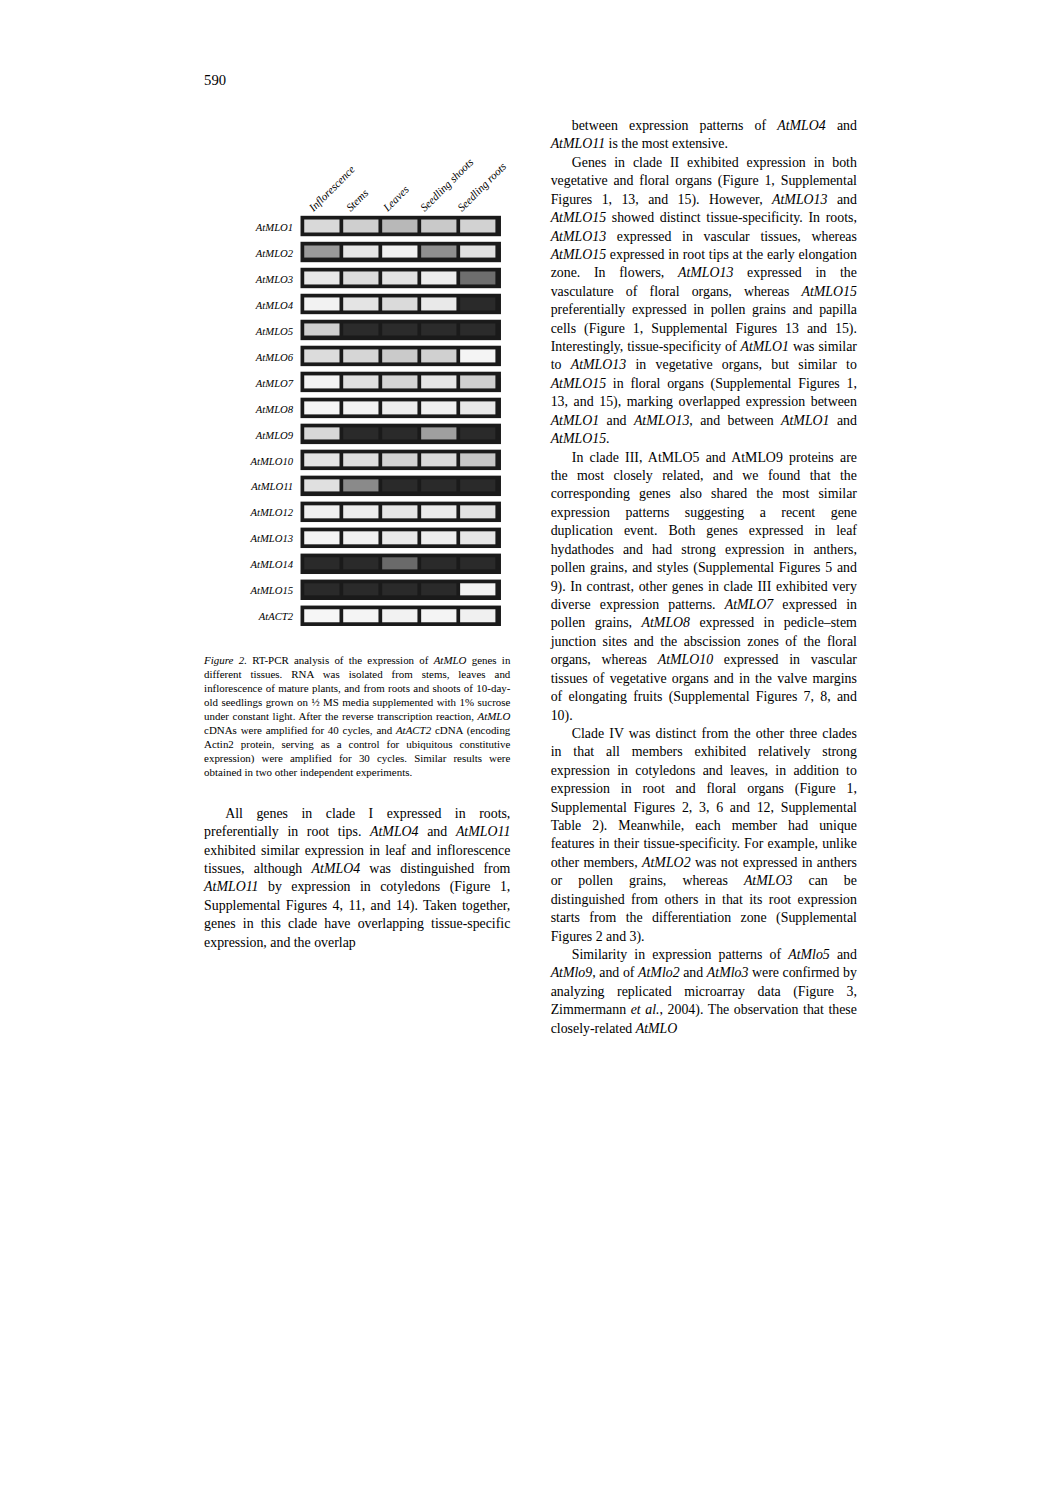590
Inflorescence Stems Leaves Seedling shoots Seedling roots AtMLO1 AtMLO2 AtMLO3 AtMLO4 AtMLO5 AtMLO6 AtMLO7 AtMLO8 AtMLO9 AtMLO10 AtMLO11 AtMLO12 AtMLO13 AtMLO14 AtMLO15 AtACT2
Figure 2. RT-PCR analysis of the expression of AtMLO genes in different tissues. RNA was isolated from stems, leaves and inflorescence of mature plants, and from roots and shoots of 10-day-old seedlings grown on ½ MS media supplemented with 1% sucrose under constant light. After the reverse transcription reaction, AtMLO cDNAs were amplified for 40 cycles, and AtACT2 cDNA (encoding Actin2 protein, serving as a control for ubiquitous constitutive expression) were amplified for 30 cycles. Similar results were obtained in two other independent experiments.
All genes in clade I expressed in roots, preferentially in root tips. AtMLO4 and AtMLO11 exhibited similar expression in leaf and inflorescence tissues, although AtMLO4 was distinguished from AtMLO11 by expression in cotyledons (Figure 1, Supplemental Figures 4, 11, and 14). Taken together, genes in this clade have overlapping tissue-specific expression, and the overlap
between expression patterns of AtMLO4 and AtMLO11 is the most extensive.
Genes in clade II exhibited expression in both vegetative and floral organs (Figure 1, Supplemental Figures 1, 13, and 15). However, AtMLO13 and AtMLO15 showed distinct tissue-specificity. In roots, AtMLO13 expressed in vascular tissues, whereas AtMLO15 expressed in root tips at the early elongation zone. In flowers, AtMLO13 expressed in the vasculature of floral organs, whereas AtMLO15 preferentially expressed in pollen grains and papilla cells (Figure 1, Supplemental Figures 13 and 15). Interestingly, tissue-specificity of AtMLO1 was similar to AtMLO13 in vegetative organs, but similar to AtMLO15 in floral organs (Supplemental Figures 1, 13, and 15), marking overlapped expression between AtMLO1 and AtMLO13, and between AtMLO1 and AtMLO15.
In clade III, AtMLO5 and AtMLO9 proteins are the most closely related, and we found that the corresponding genes also shared the most similar expression patterns suggesting a recent gene duplication event. Both genes expressed in leaf hydathodes and had strong expression in anthers, pollen grains, and styles (Supplemental Figures 5 and 9). In contrast, other genes in clade III exhibited very diverse expression patterns. AtMLO7 expressed in pollen grains, AtMLO8 expressed in pedicle–stem junction sites and the abscission zones of the floral organs, whereas AtMLO10 expressed in vascular tissues of vegetative organs and in the valve margins of elongating fruits (Supplemental Figures 7, 8, and 10).
Clade IV was distinct from the other three clades in that all members exhibited relatively strong expression in cotyledons and leaves, in addition to expression in root and floral organs (Figure 1, Supplemental Figures 2, 3, 6 and 12, Supplemental Table 2). Meanwhile, each member had unique features in their tissue-specificity. For example, unlike other members, AtMLO2 was not expressed in anthers or pollen grains, whereas AtMLO3 can be distinguished from others in that its root expression starts from the differentiation zone (Supplemental Figures 2 and 3).
Similarity in expression patterns of AtMlo5 and AtMlo9, and of AtMlo2 and AtMlo3 were confirmed by analyzing replicated microarray data (Figure 3, Zimmermann et al., 2004). The observation that these closely-related AtMLO